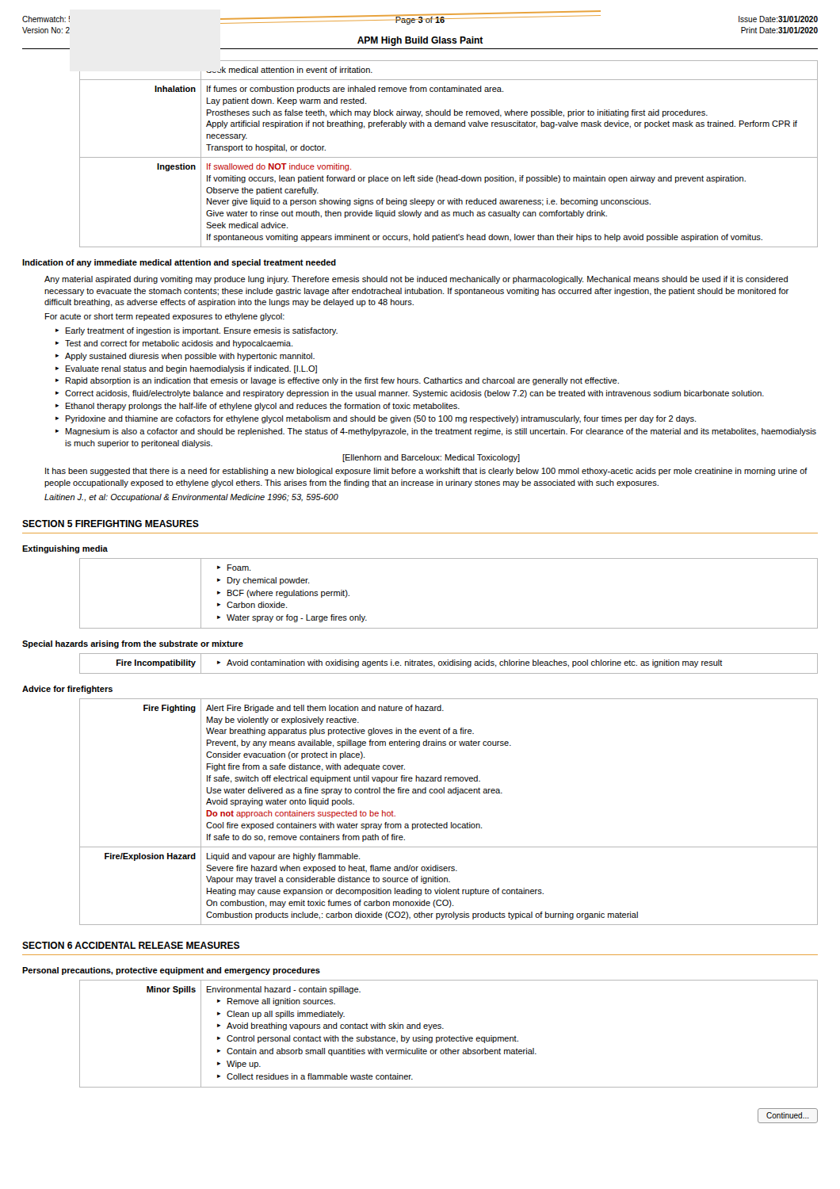Chemwatch: 5
Version No: 2
Page 3 of 16
APM High Build Glass Paint
Issue Date:31/01/2020
Print Date:31/01/2020
| | | Seek medical attention in event of irritation. |
| | Inhalation | If fumes or combustion products are inhaled remove from contaminated area. Lay patient down. Keep warm and rested. Prostheses such as false teeth, which may block airway, should be removed, where possible, prior to initiating first aid procedures. Apply artificial respiration if not breathing, preferably with a demand valve resuscitator, bag-valve mask device, or pocket mask as trained. Perform CPR if necessary. Transport to hospital, or doctor. |
| | Ingestion | If swallowed do NOT induce vomiting. If vomiting occurs, lean patient forward or place on left side (head-down position, if possible) to maintain open airway and prevent aspiration. Observe the patient carefully. Never give liquid to a person showing signs of being sleepy or with reduced awareness; i.e. becoming unconscious. Give water to rinse out mouth, then provide liquid slowly and as much as casualty can comfortably drink. Seek medical advice. If spontaneous vomiting appears imminent or occurs, hold patient's head down, lower than their hips to help avoid possible aspiration of vomitus. |
Indication of any immediate medical attention and special treatment needed
Any material aspirated during vomiting may produce lung injury. Therefore emesis should not be induced mechanically or pharmacologically. Mechanical means should be used if it is considered necessary to evacuate the stomach contents; these include gastric lavage after endotracheal intubation. If spontaneous vomiting has occurred after ingestion, the patient should be monitored for difficult breathing, as adverse effects of aspiration into the lungs may be delayed up to 48 hours.
For acute or short term repeated exposures to ethylene glycol:
Early treatment of ingestion is important. Ensure emesis is satisfactory.
Test and correct for metabolic acidosis and hypocalcaemia.
Apply sustained diuresis when possible with hypertonic mannitol.
Evaluate renal status and begin haemodialysis if indicated. [I.L.O]
Rapid absorption is an indication that emesis or lavage is effective only in the first few hours. Cathartics and charcoal are generally not effective.
Correct acidosis, fluid/electrolyte balance and respiratory depression in the usual manner. Systemic acidosis (below 7.2) can be treated with intravenous sodium bicarbonate solution.
Ethanol therapy prolongs the half-life of ethylene glycol and reduces the formation of toxic metabolites.
Pyridoxine and thiamine are cofactors for ethylene glycol metabolism and should be given (50 to 100 mg respectively) intramuscularly, four times per day for 2 days.
Magnesium is also a cofactor and should be replenished. The status of 4-methylpyrazole, in the treatment regime, is still uncertain. For clearance of the material and its metabolites, haemodialysis is much superior to peritoneal dialysis.
[Ellenhorn and Barceloux: Medical Toxicology]
It has been suggested that there is a need for establishing a new biological exposure limit before a workshift that is clearly below 100 mmol ethoxy-acetic acids per mole creatinine in morning urine of people occupationally exposed to ethylene glycol ethers. This arises from the finding that an increase in urinary stones may be associated with such exposures.
Laitinen J., et al: Occupational & Environmental Medicine 1996; 53, 595-600
SECTION 5 FIREFIGHTING MEASURES
Extinguishing media
| | | Foam. Dry chemical powder. BCF (where regulations permit). Carbon dioxide. Water spray or fog - Large fires only. |
Special hazards arising from the substrate or mixture
| | Fire Incompatibility | Avoid contamination with oxidising agents i.e. nitrates, oxidising acids, chlorine bleaches, pool chlorine etc. as ignition may result |
Advice for firefighters
| | Fire Fighting | Alert Fire Brigade and tell them location and nature of hazard. May be violently or explosively reactive. Wear breathing apparatus plus protective gloves in the event of a fire. Prevent, by any means available, spillage from entering drains or water course. Consider evacuation (or protect in place). Fight fire from a safe distance, with adequate cover. If safe, switch off electrical equipment until vapour fire hazard removed. Use water delivered as a fine spray to control the fire and cool adjacent area. Avoid spraying water onto liquid pools. Do not approach containers suspected to be hot. Cool fire exposed containers with water spray from a protected location. If safe to do so, remove containers from path of fire. |
| | Fire/Explosion Hazard | Liquid and vapour are highly flammable. Severe fire hazard when exposed to heat, flame and/or oxidisers. Vapour may travel a considerable distance to source of ignition. Heating may cause expansion or decomposition leading to violent rupture of containers. On combustion, may emit toxic fumes of carbon monoxide (CO). Combustion products include,: carbon dioxide (CO2), other pyrolysis products typical of burning organic material |
SECTION 6 ACCIDENTAL RELEASE MEASURES
Personal precautions, protective equipment and emergency procedures
| | Minor Spills | Environmental hazard - contain spillage. Remove all ignition sources. Clean up all spills immediately. Avoid breathing vapours and contact with skin and eyes. Control personal contact with the substance, by using protective equipment. Contain and absorb small quantities with vermiculite or other absorbent material. Wipe up. Collect residues in a flammable waste container. |
Continued...